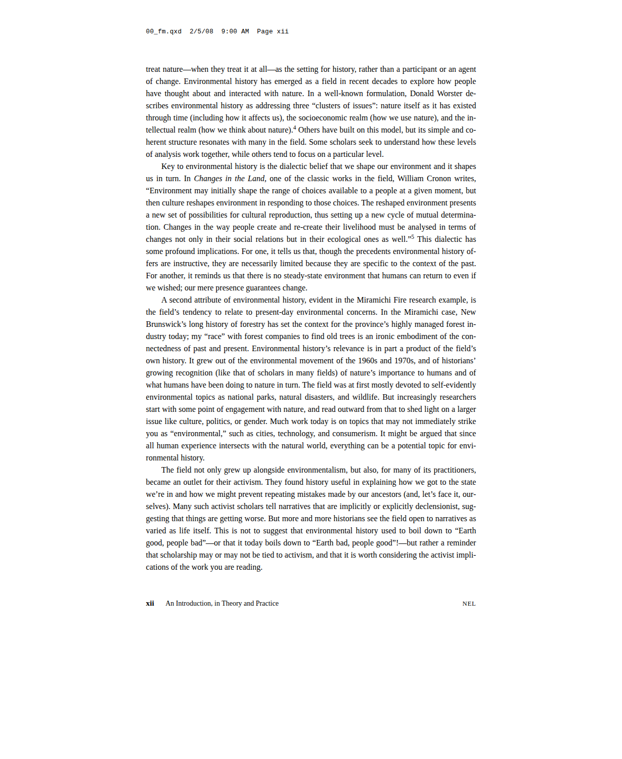00_fm.qxd 2/5/08 9:00 AM Page xii
treat nature—when they treat it at all—as the setting for history, rather than a participant or an agent of change. Environmental history has emerged as a field in recent decades to explore how people have thought about and interacted with nature. In a well-known formulation, Donald Worster describes environmental history as addressing three “clusters of issues”: nature itself as it has existed through time (including how it affects us), the socioeconomic realm (how we use nature), and the intellectual realm (how we think about nature).4 Others have built on this model, but its simple and coherent structure resonates with many in the field. Some scholars seek to understand how these levels of analysis work together, while others tend to focus on a particular level.
Key to environmental history is the dialectic belief that we shape our environment and it shapes us in turn. In Changes in the Land, one of the classic works in the field, William Cronon writes, “Environment may initially shape the range of choices available to a people at a given moment, but then culture reshapes environment in responding to those choices. The reshaped environment presents a new set of possibilities for cultural reproduction, thus setting up a new cycle of mutual determination. Changes in the way people create and re-create their livelihood must be analysed in terms of changes not only in their social relations but in their ecological ones as well.”5 This dialectic has some profound implications. For one, it tells us that, though the precedents environmental history offers are instructive, they are necessarily limited because they are specific to the context of the past. For another, it reminds us that there is no steady-state environment that humans can return to even if we wished; our mere presence guarantees change.
A second attribute of environmental history, evident in the Miramichi Fire research example, is the field’s tendency to relate to present-day environmental concerns. In the Miramichi case, New Brunswick’s long history of forestry has set the context for the province’s highly managed forest industry today; my “race” with forest companies to find old trees is an ironic embodiment of the connectedness of past and present. Environmental history’s relevance is in part a product of the field’s own history. It grew out of the environmental movement of the 1960s and 1970s, and of historians’ growing recognition (like that of scholars in many fields) of nature’s importance to humans and of what humans have been doing to nature in turn. The field was at first mostly devoted to self-evidently environmental topics as national parks, natural disasters, and wildlife. But increasingly researchers start with some point of engagement with nature, and read outward from that to shed light on a larger issue like culture, politics, or gender. Much work today is on topics that may not immediately strike you as “environmental,” such as cities, technology, and consumerism. It might be argued that since all human experience intersects with the natural world, everything can be a potential topic for environmental history.
The field not only grew up alongside environmentalism, but also, for many of its practitioners, became an outlet for their activism. They found history useful in explaining how we got to the state we’re in and how we might prevent repeating mistakes made by our ancestors (and, let’s face it, ourselves). Many such activist scholars tell narratives that are implicitly or explicitly declensionist, suggesting that things are getting worse. But more and more historians see the field open to narratives as varied as life itself. This is not to suggest that environmental history used to boil down to “Earth good, people bad”—or that it today boils down to “Earth bad, people good”!—but rather a reminder that scholarship may or may not be tied to activism, and that it is worth considering the activist implications of the work you are reading.
xii An Introduction, in Theory and Practice
NEL